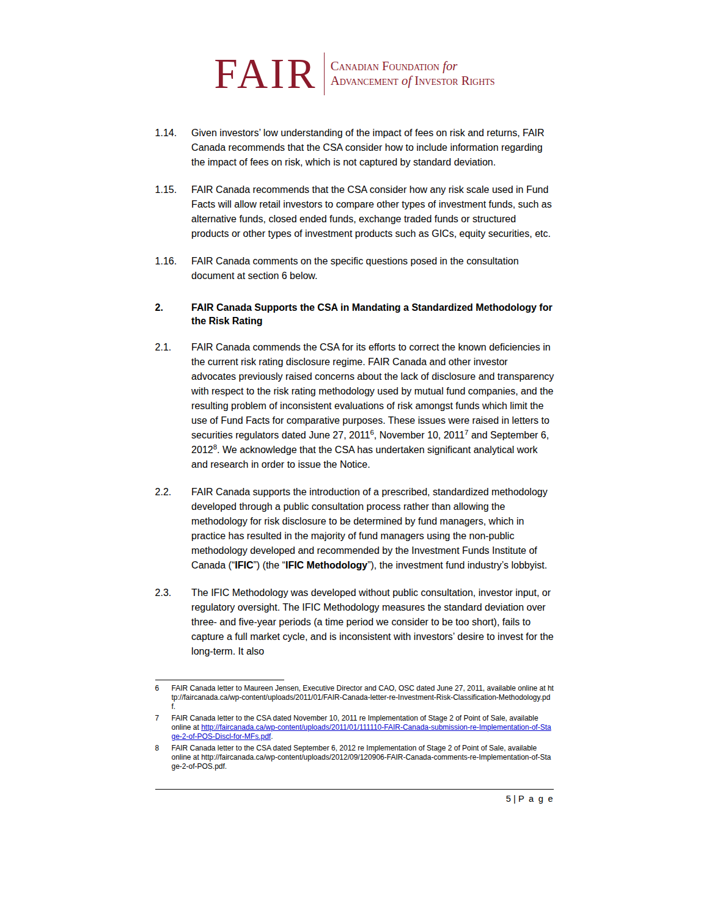| FAIR | | Canadian Foundation for Advancement of Investor Rights |
1.14. Given investors’ low understanding of the impact of fees on risk and returns, FAIR Canada recommends that the CSA consider how to include information regarding the impact of fees on risk, which is not captured by standard deviation.
1.15. FAIR Canada recommends that the CSA consider how any risk scale used in Fund Facts will allow retail investors to compare other types of investment funds, such as alternative funds, closed ended funds, exchange traded funds or structured products or other types of investment products such as GICs, equity securities, etc.
1.16. FAIR Canada comments on the specific questions posed in the consultation document at section 6 below.
2. FAIR Canada Supports the CSA in Mandating a Standardized Methodology for the Risk Rating
2.1. FAIR Canada commends the CSA for its efforts to correct the known deficiencies in the current risk rating disclosure regime. FAIR Canada and other investor advocates previously raised concerns about the lack of disclosure and transparency with respect to the risk rating methodology used by mutual fund companies, and the resulting problem of inconsistent evaluations of risk amongst funds which limit the use of Fund Facts for comparative purposes. These issues were raised in letters to securities regulators dated June 27, 20116, November 10, 20117 and September 6, 20128. We acknowledge that the CSA has undertaken significant analytical work and research in order to issue the Notice.
2.2. FAIR Canada supports the introduction of a prescribed, standardized methodology developed through a public consultation process rather than allowing the methodology for risk disclosure to be determined by fund managers, which in practice has resulted in the majority of fund managers using the non-public methodology developed and recommended by the Investment Funds Institute of Canada (“IFIC”) (the “IFIC Methodology”), the investment fund industry’s lobbyist.
2.3. The IFIC Methodology was developed without public consultation, investor input, or regulatory oversight. The IFIC Methodology measures the standard deviation over three- and five-year periods (a time period we consider to be too short), fails to capture a full market cycle, and is inconsistent with investors’ desire to invest for the long-term. It also
6 FAIR Canada letter to Maureen Jensen, Executive Director and CAO, OSC dated June 27, 2011, available online at http://faircanada.ca/wp-content/uploads/2011/01/FAIR-Canada-letter-re-Investment-Risk-Classification-Methodology.pdf.
7 FAIR Canada letter to the CSA dated November 10, 2011 re Implementation of Stage 2 of Point of Sale, available online at http://faircanada.ca/wp-content/uploads/2011/01/111110-FAIR-Canada-submission-re-Implementation-of-Stage-2-of-POS-Discl-for-MFs.pdf.
8 FAIR Canada letter to the CSA dated September 6, 2012 re Implementation of Stage 2 of Point of Sale, available online at http://faircanada.ca/wp-content/uploads/2012/09/120906-FAIR-Canada-comments-re-Implementation-of-Stage-2-of-POS.pdf.
5 | P a g e